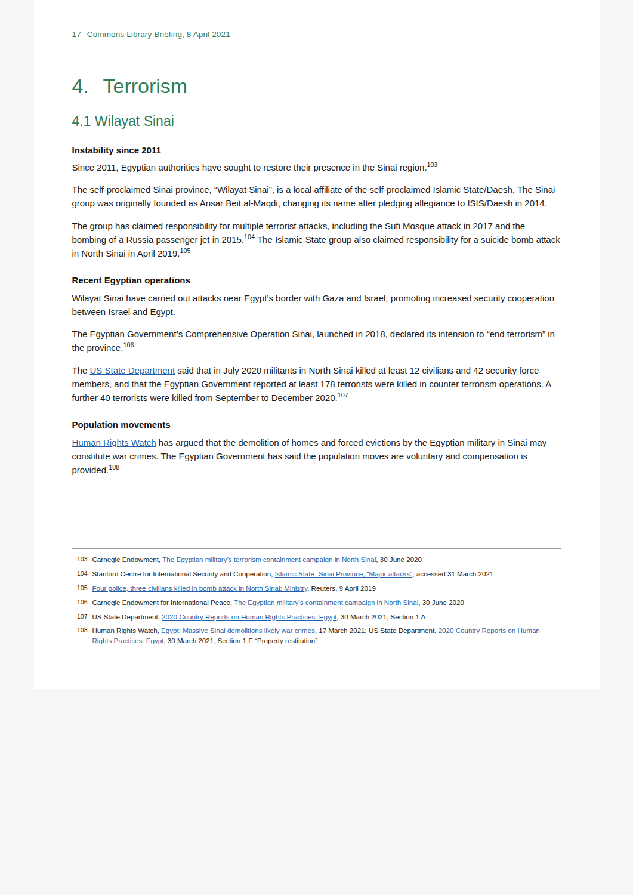17 Commons Library Briefing, 8 April 2021
4. Terrorism
4.1 Wilayat Sinai
Instability since 2011
Since 2011, Egyptian authorities have sought to restore their presence in the Sinai region.103
The self-proclaimed Sinai province, “Wilayat Sinai”, is a local affiliate of the self-proclaimed Islamic State/Daesh. The Sinai group was originally founded as Ansar Beit al-Maqdi, changing its name after pledging allegiance to ISIS/Daesh in 2014.
The group has claimed responsibility for multiple terrorist attacks, including the Sufi Mosque attack in 2017 and the bombing of a Russia passenger jet in 2015.104 The Islamic State group also claimed responsibility for a suicide bomb attack in North Sinai in April 2019.105
Recent Egyptian operations
Wilayat Sinai have carried out attacks near Egypt’s border with Gaza and Israel, promoting increased security cooperation between Israel and Egypt.
The Egyptian Government’s Comprehensive Operation Sinai, launched in 2018, declared its intension to “end terrorism” in the province.106
The US State Department said that in July 2020 militants in North Sinai killed at least 12 civilians and 42 security force members, and that the Egyptian Government reported at least 178 terrorists were killed in counter terrorism operations. A further 40 terrorists were killed from September to December 2020.107
Population movements
Human Rights Watch has argued that the demolition of homes and forced evictions by the Egyptian military in Sinai may constitute war crimes. The Egyptian Government has said the population moves are voluntary and compensation is provided.108
103 Carnegie Endowment, The Egyptian military’s terrorism containment campaign in North Sinai, 30 June 2020
104 Stanford Centre for International Security and Cooperation, Islamic State- Sinai Province, “Major attacks”, accessed 31 March 2021
105 Four police, three civilians killed in bomb attack in North Sinai: Ministry, Reuters, 9 April 2019
106 Carnegie Endowment for International Peace, The Egyptian military’s containment campaign in North Sinai, 30 June 2020
107 US State Department, 2020 Country Reports on Human Rights Practices: Egypt, 30 March 2021, Section 1 A
108 Human Rights Watch, Egypt: Massive Sinai demolitions likely war crimes, 17 March 2021; US State Department, 2020 Country Reports on Human Rights Practices: Egypt, 30 March 2021, Section 1 E “Property restitution”